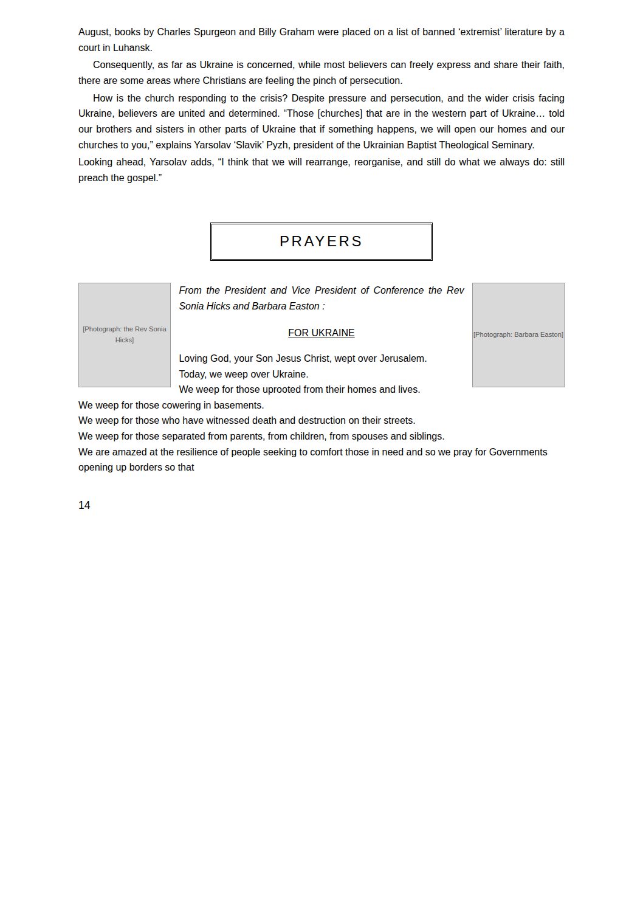August, books by Charles Spurgeon and Billy Graham were placed on a list of banned ‘extremist’ literature by a court in Luhansk.
Consequently, as far as Ukraine is concerned, while most believers can freely express and share their faith, there are some areas where Christians are feeling the pinch of persecution.
How is the church responding to the crisis? Despite pressure and persecution, and the wider crisis facing Ukraine, believers are united and determined. “Those [churches] that are in the western part of Ukraine… told our brothers and sisters in other parts of Ukraine that if something happens, we will open our homes and our churches to you,” explains Yarsolav ‘Slavik’ Pyzh, president of the Ukrainian Baptist Theological Seminary.
Looking ahead, Yarsolav adds, “I think that we will rearrange, reorganise, and still do what we always do: still preach the gospel.”
PRAYERS
[Photograph: the Rev Sonia Hicks]
[Photograph: Barbara Easton]
From the President and Vice President of Conference the Rev Sonia Hicks and Barbara Easton :
FOR UKRAINE
Loving God, your Son Jesus Christ, wept over Jerusalem.
Today, we weep over Ukraine.
We weep for those uprooted from their homes and lives.
We weep for those cowering in basements.
We weep for those who have witnessed death and destruction on their streets.
We weep for those separated from parents, from children, from spouses and siblings.
We are amazed at the resilience of people seeking to comfort those in need and so we pray for Governments opening up borders so that
14